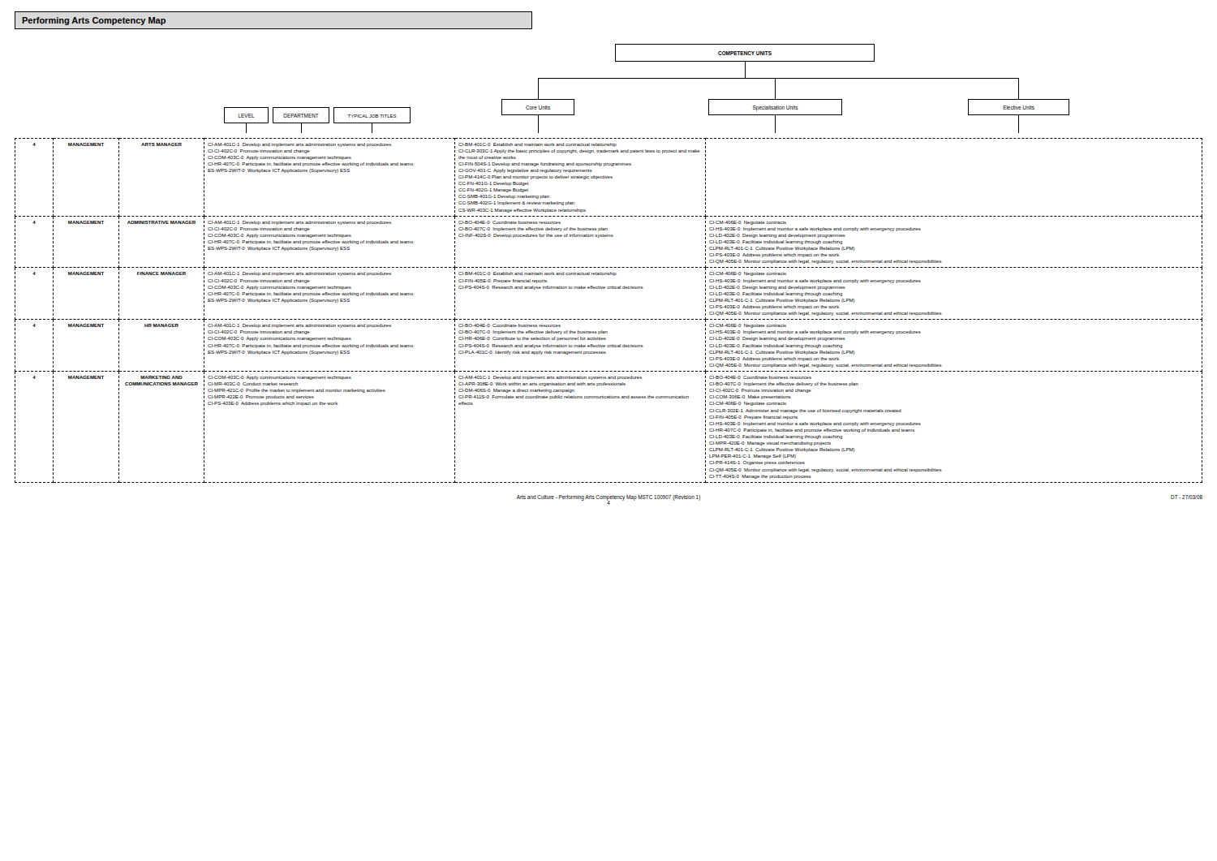Performing Arts Competency Map
COMPETENCY UNITS
Core Units
Specialisation Units
Elective Units
LEVEL
DEPARTMENT
TYPICAL JOB TITLES
| 4 | MANAGEMENT | ARTS MANAGER | CI-AM-401C-1 Develop and implement arts administration systems and procedures CI-CI-402C-0 Promote innovation and change CI-COM-403C-0 Apply communications management techniques CI-HR-407C-0 Participate in, facilitate and promote effective working of individuals and teams ES-WPS-2WIT-0 Workplace ICT Applications (Supervisory) ESS | CI-BM-401C-0 Establish and maintain work and contractual relationship CI-CLR-303C-1 Apply the basic principles of copyright, design, trademark and patent laws to protect and make the most of creative works CI-FIN-504S-1 Develop and manage fundraising and sponsorship programmes CI-GOV-401-C Apply legislative and regulatory requirements CI-PM-414C-0 Plan and monitor projects to deliver strategic objectives CC-FN-401G-1 Develop Budget CC-FN-402G-1 Manage Budget CC-SMB-401G-1 Develop marketing plan CC-SMB-402G-1 Implement & review marketing plan CS-WR-403C-1 Manage effective Workplace relationships | |
| 4 | MANAGEMENT | ADMINISTRATIVE MANAGER | CI-AM-401C-1 Develop and implement arts administration systems and procedures CI-CI-402C-0 Promote innovation and change CI-COM-403C-0 Apply communications management techniques CI-HR-407C-0 Participate in, facilitate and promote effective working of individuals and teams ES-WPS-2WIT-0 Workplace ICT Applications (Supervisory) ESS | CI-BO-404E-0 Coordinate business resources CI-BO-407C-0 Implement the effective delivery of the business plan CI-INF-402S-0 Develop procedures for the use of information systems | CI-CM-406E-0 Negotiate contracts CI-HS-403E-0 Implement and monitor a safe workplace and comply with emergency procedures CI-LD-402E-0 Design learning and development programmes CI-LD-403E-0 Facilitate individual learning through coaching CLPM-RLT-401-C-1 Cultivate Positive Workplace Relations (LPM) CI-PS-403E-0 Address problems which impact on the work CI-QM-405E-0 Monitor compliance with legal, regulatory, social, environmental and ethical responsibilities |
| 4 | MANAGEMENT | FINANCE MANAGER | CI-AM-401C-1 Develop and implement arts administration systems and procedures CI-CI-402C-0 Promote innovation and change CI-COM-403C-0 Apply communications management techniques CI-HR-407C-0 Participate in, facilitate and promote effective working of individuals and teams ES-WPS-2WIT-0 Workplace ICT Applications (Supervisory) ESS | CI-BM-401C-0 Establish and maintain work and contractual relationship CI-FIN-405E-0 Prepare financial reports CI-PS-404S-0 Research and analyse information to make effective critical decisions | CI-CM-406E-0 Negotiate contracts CI-HS-403E-0 Implement and monitor a safe workplace and comply with emergency procedures CI-LD-402E-0 Design learning and development programmes CI-LD-403E-0 Facilitate individual learning through coaching CLPM-RLT-401-C-1 Cultivate Positive Workplace Relations (LPM) CI-PS-403E-0 Address problems which impact on the work CI-QM-405E-0 Monitor compliance with legal, regulatory, social, environmental and ethical responsibilities |
| 4 | MANAGEMENT | HR MANAGER | CI-AM-401C-1 Develop and implement arts administration systems and procedures CI-CI-402C-0 Promote innovation and change CI-COM-403C-0 Apply communications management techniques CI-HR-407C-0 Participate in, facilitate and promote effective working of individuals and teams ES-WPS-2WIT-0 Workplace ICT Applications (Supervisory) ESS | CI-BO-404E-0 Coordinate business resources CI-BO-407C-0 Implement the effective delivery of the business plan CI-HR-406E-0 Contribute to the selection of personnel for activities CI-PS-404S-0 Research and analyse information to make effective critical decisions CI-PLA-401C-0 Identify risk and apply risk management processes | CI-CM-406E-0 Negotiate contracts CI-HS-403E-0 Implement and monitor a safe workplace and comply with emergency procedures CI-LD-402E-0 Design learning and development programmes CI-LD-403E-0 Facilitate individual learning through coaching CLPM-RLT-401-C-1 Cultivate Positive Workplace Relations (LPM) CI-PS-403E-0 Address problems which impact on the work CI-QM-405E-0 Monitor compliance with legal, regulatory, social, environmental and ethical responsibilities |
| 4 | MANAGEMENT | MARKETING AND COMMUNICATIONS MANAGER | CI-COM-403C-0 Apply communications management techniques CI-MR-403C-0 Conduct market research CI-MPR-421C-0 Profile the market to implement and monitor marketing activities CI-MPR-422E-0 Promote products and services CI-PS-403E-0 Address problems which impact on the work | CI-AM-401C-1 Develop and implement arts administration systems and procedures CI-APR-308E-0 Work within an arts organisation and with arts professionals CI-DM-406S-0 Manage a direct marketing campaign CI-PR-411S-0 Formulate and coordinate public relations communications and assess the communication effects | CI-BO-404E-0 Coordinate business resources CI-BO-407C-0 Implement the effective delivery of the business plan CI-CI-402C-0 Promote innovation and change CI-COM-306E-0 Make presentations CI-CM-406E-0 Negotiate contracts CI-CLR-302E-1 Administer and manage the use of licensed copyright materials created CI-FIN-405E-0 Prepare financial reports CI-HS-403E-0 Implement and monitor a safe workplace and comply with emergency procedures CI-HR-407C-0 Participate in, facilitate and promote effective working of individuals and teams CI-LD-403E-0 Facilitate individual learning through coaching CI-MPR-420E-0 Manage visual merchandising projects CLPM-RLT-401-C-1 Cultivate Positive Workplace Relations (LPM) LPM-PER-401-C-1 Manage Self (LPM) CI-PR-414S-1 Organise press conferences CI-QM-405E-0 Monitor compliance with legal, regulatory, social, environmental and ethical responsibilities CI-TT-404S-0 Manage the production process |
Arts and Culture - Performing Arts Competency Map MSTC 100907 (Revision 1)
4
DT - 27/03/08